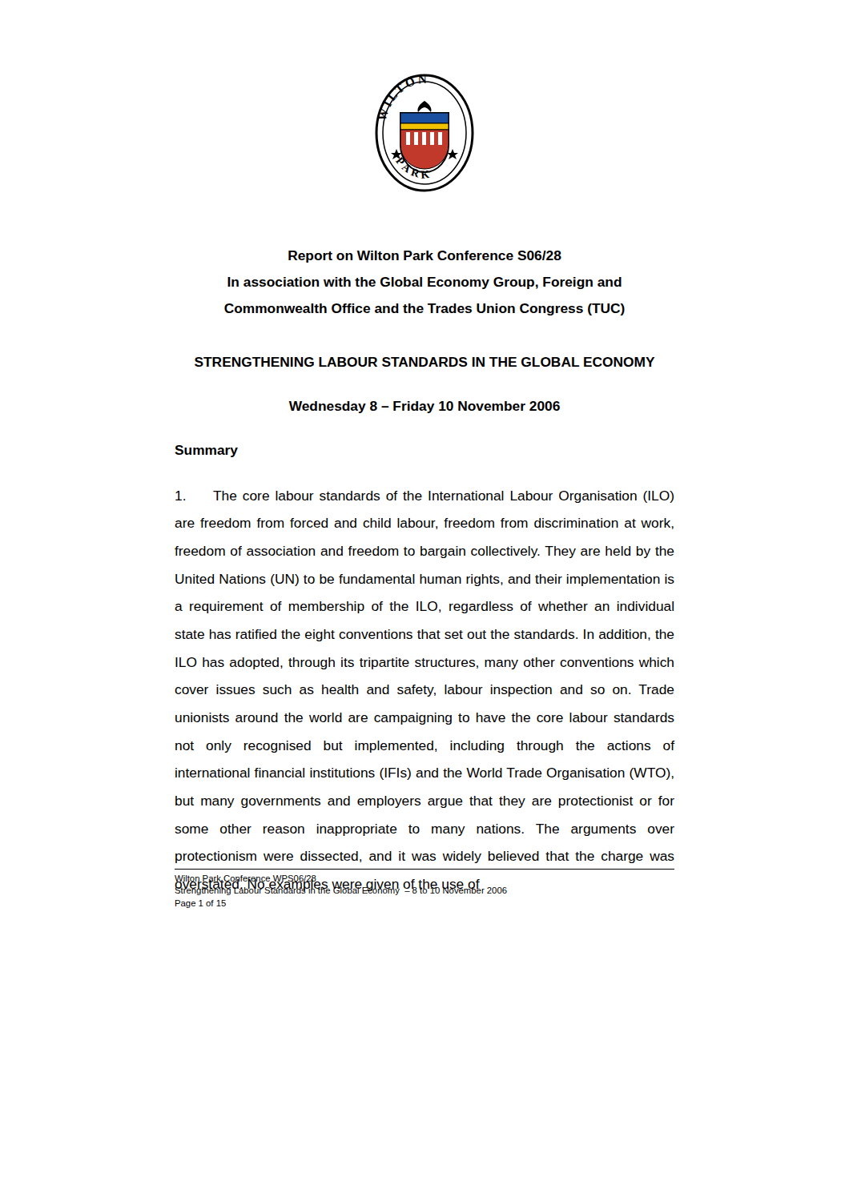WILTON PARK
Report on Wilton Park Conference S06/28
In association with the Global Economy Group, Foreign and Commonwealth Office and the Trades Union Congress (TUC)
STRENGTHENING LABOUR STANDARDS IN THE GLOBAL ECONOMY
Wednesday 8 – Friday 10 November 2006
Summary
1. The core labour standards of the International Labour Organisation (ILO) are freedom from forced and child labour, freedom from discrimination at work, freedom of association and freedom to bargain collectively. They are held by the United Nations (UN) to be fundamental human rights, and their implementation is a requirement of membership of the ILO, regardless of whether an individual state has ratified the eight conventions that set out the standards. In addition, the ILO has adopted, through its tripartite structures, many other conventions which cover issues such as health and safety, labour inspection and so on. Trade unionists around the world are campaigning to have the core labour standards not only recognised but implemented, including through the actions of international financial institutions (IFIs) and the World Trade Organisation (WTO), but many governments and employers argue that they are protectionist or for some other reason inappropriate to many nations. The arguments over protectionism were dissected, and it was widely believed that the charge was overstated. No examples were given of the use of
Wilton Park Conference WPS06/28
Strengthening Labour Standards in the Global Economy – 8 to 10 November 2006
Page 1 of 15